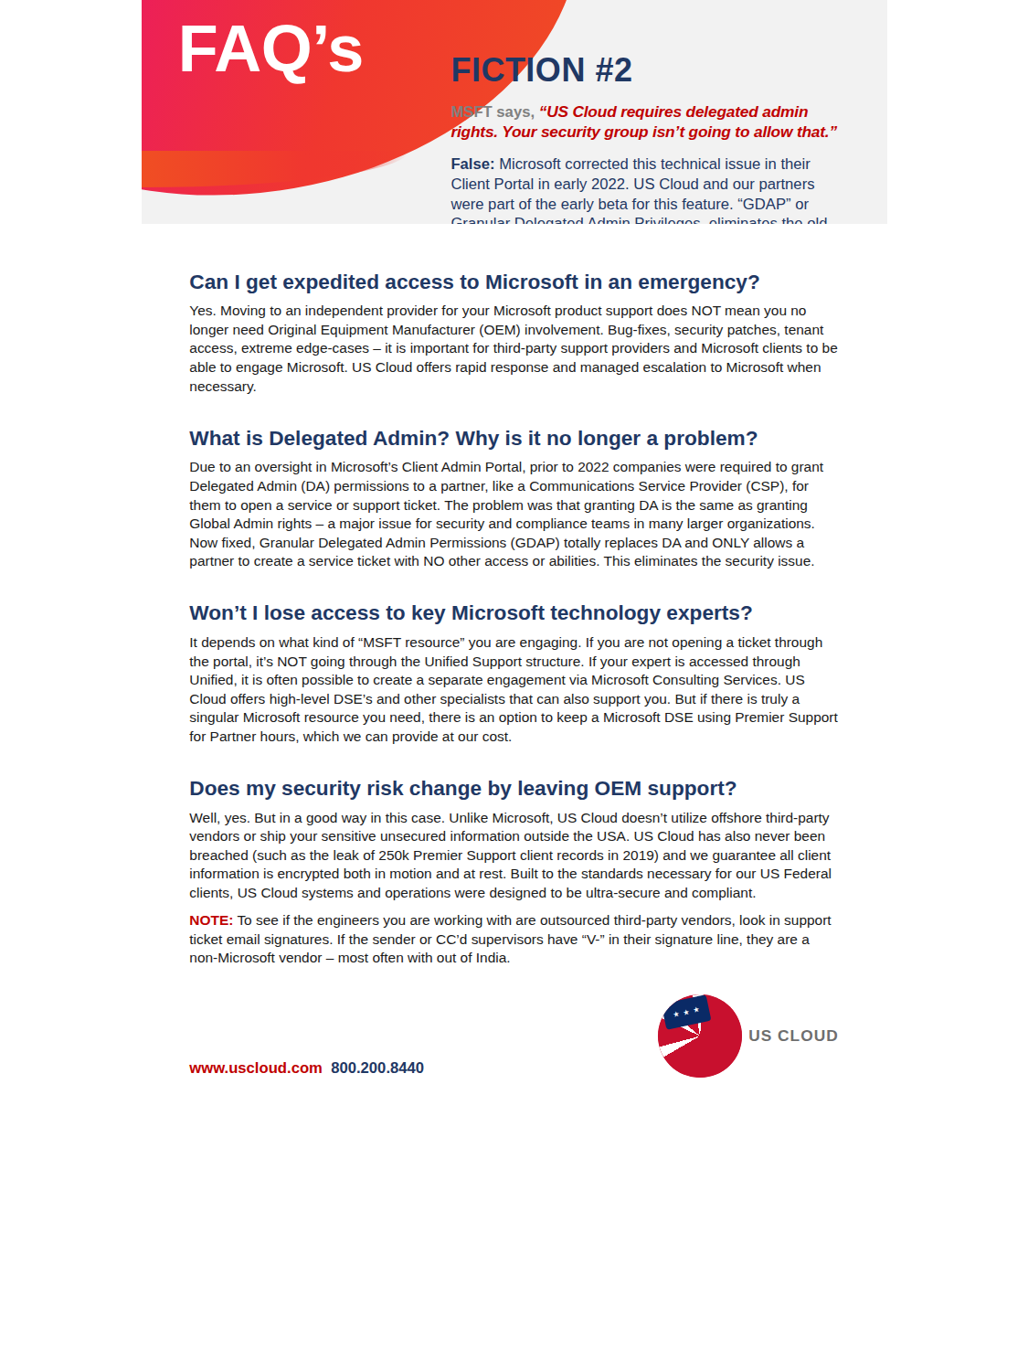FAQ’s
FICTION #2
MSFT says, “US Cloud requires delegated admin rights. Your security group isn’t going to allow that.”
False: Microsoft corrected this technical issue in their Client Portal in early 2022. US Cloud and our partners were part of the early beta for this feature. “GDAP” or Granular Delegated Admin Privileges, eliminates the old security concerns.
Can I get expedited access to Microsoft in an emergency?
Yes. Moving to an independent provider for your Microsoft product support does NOT mean you no longer need Original Equipment Manufacturer (OEM) involvement. Bug-fixes, security patches, tenant access, extreme edge-cases – it is important for third-party support providers and Microsoft clients to be able to engage Microsoft. US Cloud offers rapid response and managed escalation to Microsoft when necessary.
What is Delegated Admin? Why is it no longer a problem?
Due to an oversight in Microsoft’s Client Admin Portal, prior to 2022 companies were required to grant Delegated Admin (DA) permissions to a partner, like a Communications Service Provider (CSP), for them to open a service or support ticket. The problem was that granting DA is the same as granting Global Admin rights – a major issue for security and compliance teams in many larger organizations. Now fixed, Granular Delegated Admin Permissions (GDAP) totally replaces DA and ONLY allows a partner to create a service ticket with NO other access or abilities. This eliminates the security issue.
Won’t I lose access to key Microsoft technology experts?
It depends on what kind of “MSFT resource” you are engaging. If you are not opening a ticket through the portal, it’s NOT going through the Unified Support structure. If your expert is accessed through Unified, it is often possible to create a separate engagement via Microsoft Consulting Services. US Cloud offers high-level DSE’s and other specialists that can also support you. But if there is truly a singular Microsoft resource you need, there is an option to keep a Microsoft DSE using Premier Support for Partner hours, which we can provide at our cost.
Does my security risk change by leaving OEM support?
Well, yes. But in a good way in this case. Unlike Microsoft, US Cloud doesn’t utilize offshore third-party vendors or ship your sensitive unsecured information outside the USA. US Cloud has also never been breached (such as the leak of 250k Premier Support client records in 2019) and we guarantee all client information is encrypted both in motion and at rest. Built to the standards necessary for our US Federal clients, US Cloud systems and operations were designed to be ultra-secure and compliant.
NOTE: To see if the engineers you are working with are outsourced third-party vendors, look in support ticket email signatures. If the sender or CC’d supervisors have “V-” in their signature line, they are a non-Microsoft vendor – most often with out of India.
www.uscloud.com 800.200.8440
US CLOUD